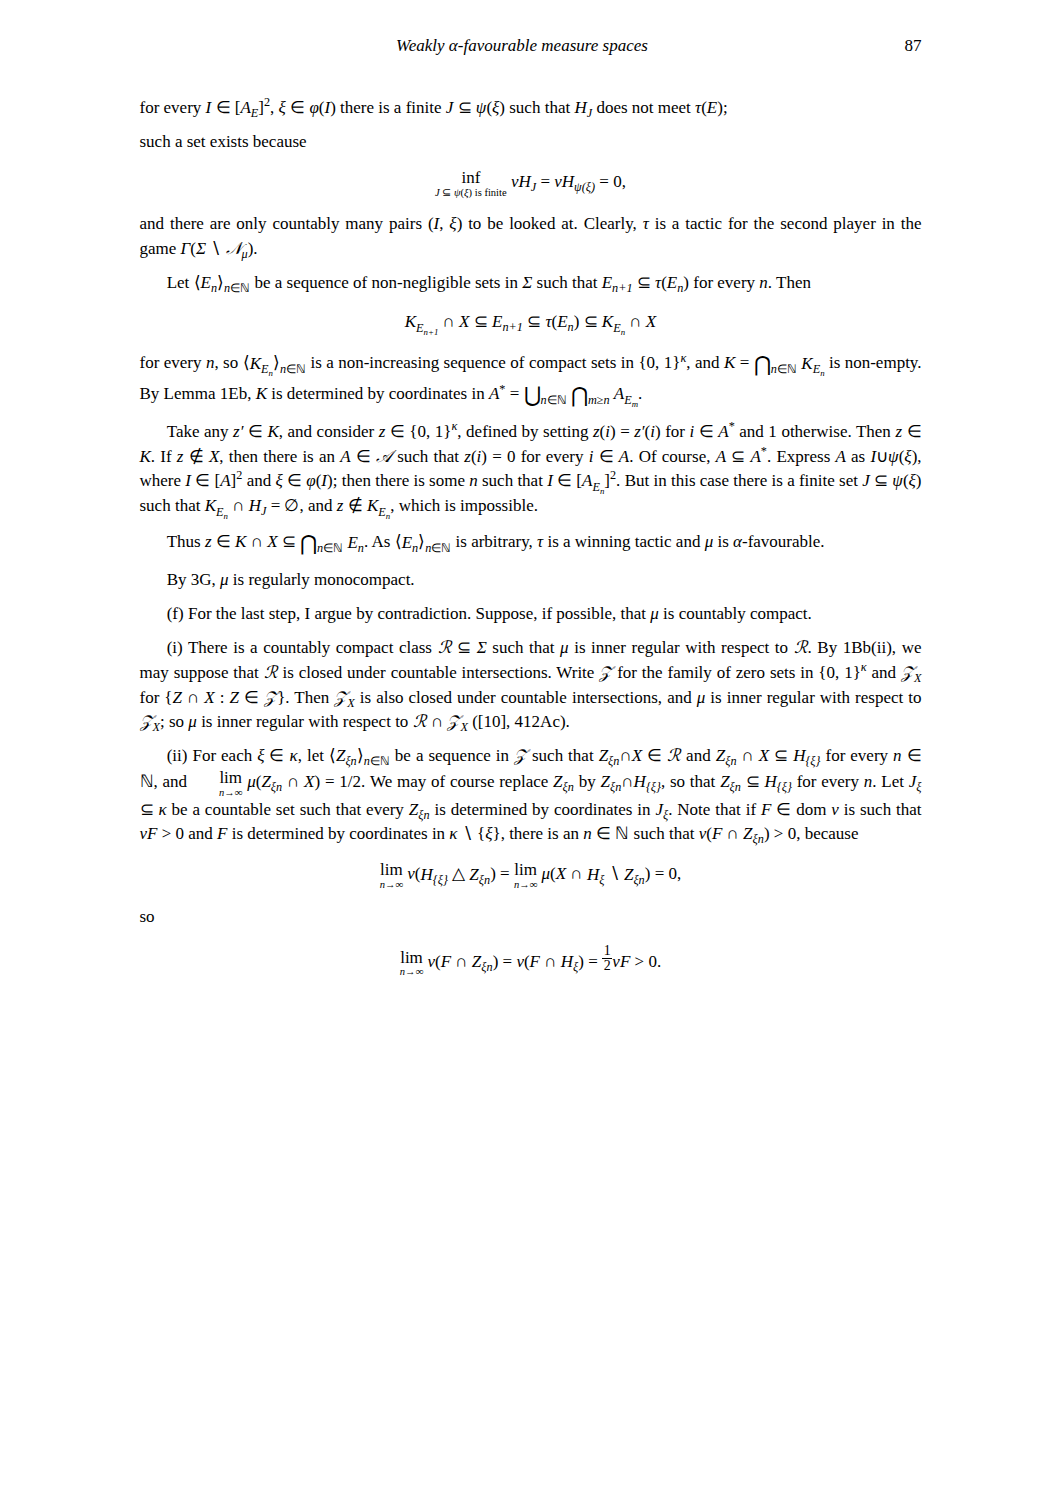Weakly α-favourable measure spaces 87
for every I ∈ [AE]2, ξ ∈ φ(I) there is a finite J ⊆ ψ(ξ) such that HJ does not meet τ(E);
such a set exists because
inf J ⊆ ψ(ξ) is finite νHJ = νHψ(ξ) = 0,
and there are only countably many pairs (I, ξ) to be looked at. Clearly, τ is a tactic for the second player in the game Γ(Σ ∖ 𝒩μ).
Let ⟨En⟩n∈ℕ be a sequence of non-negligible sets in Σ such that En+1 ⊆ τ(En) for every n. Then
KEn+1 ∩ X ⊆ En+1 ⊆ τ(En) ⊆ KEn ∩ X
for every n, so ⟨KEn⟩n∈ℕ is a non-increasing sequence of compact sets in {0, 1}κ, and K = ⋂n∈ℕ KEn is non-empty. By Lemma 1Eb, K is determined by coordinates in A* = ⋃n∈ℕ ⋂m≥n AEm.
Take any z′ ∈ K, and consider z ∈ {0, 1}κ, defined by setting z(i) = z′(i) for i ∈ A* and 1 otherwise. Then z ∈ K. If z ∉ X, then there is an A ∈ 𝒜 such that z(i) = 0 for every i ∈ A. Of course, A ⊆ A*. Express A as I∪ψ(ξ), where I ∈ [A]2 and ξ ∈ φ(I); then there is some n such that I ∈ [AEn]2. But in this case there is a finite set J ⊆ ψ(ξ) such that KEn ∩ HJ = ∅, and z ∉ KEn, which is impossible.
Thus z ∈ K ∩ X ⊆ ⋂n∈ℕ En. As ⟨En⟩n∈ℕ is arbitrary, τ is a winning tactic and μ is α-favourable.
By 3G, μ is regularly monocompact.
(f) For the last step, I argue by contradiction. Suppose, if possible, that μ is countably compact.
(i) There is a countably compact class ℛ ⊆ Σ such that μ is inner regular with respect to ℛ. By 1Bb(ii), we may suppose that ℛ is closed under countable intersections. Write 𝒵 for the family of zero sets in {0, 1}κ and 𝒵X for {Z ∩ X : Z ∈ 𝒵}. Then 𝒵X is also closed under countable intersections, and μ is inner regular with respect to 𝒵X; so μ is inner regular with respect to ℛ ∩ 𝒵X ([10], 412Ac).
(ii) For each ξ ∈ κ, let ⟨Zξn⟩n∈ℕ be a sequence in 𝒵 such that Zξn∩X ∈ ℛ and Zξn ∩ X ⊆ H{ξ} for every n ∈ ℕ, and lim n→∞ μ(Zξn ∩ X) = 1/2. We may of course replace Zξn by Zξn∩H{ξ}, so that Zξn ⊆ H{ξ} for every n. Let Jξ ⊆ κ be a countable set such that every Zξn is determined by coordinates in Jξ. Note that if F ∈ dom ν is such that νF > 0 and F is determined by coordinates in κ ∖ {ξ}, there is an n ∈ ℕ such that ν(F ∩ Zξn) > 0, because
lim n→∞ ν(H{ξ} △ Zξn) = lim n→∞ μ(X ∩ Hξ ∖ Zξn) = 0,
so
lim n→∞ ν(F ∩ Zξn) = ν(F ∩ Hξ) = 12 νF > 0.